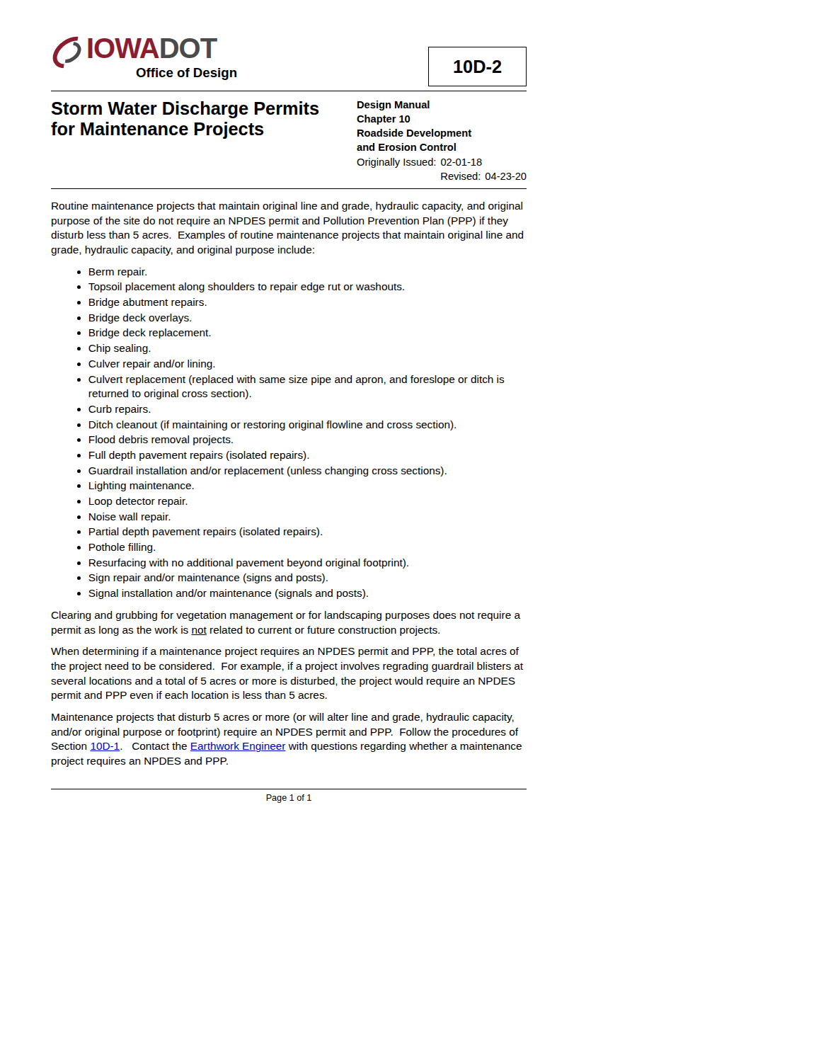IOWA DOT
Office of Design
10D-2
Storm Water Discharge Permits
for Maintenance Projects
Design Manual
Chapter 10
Roadside Development
and Erosion Control
Originally Issued: 02-01-18
Revised: 04-23-20
Routine maintenance projects that maintain original line and grade, hydraulic capacity, and original purpose of the site do not require an NPDES permit and Pollution Prevention Plan (PPP) if they disturb less than 5 acres. Examples of routine maintenance projects that maintain original line and grade, hydraulic capacity, and original purpose include:
Berm repair.
Topsoil placement along shoulders to repair edge rut or washouts.
Bridge abutment repairs.
Bridge deck overlays.
Bridge deck replacement.
Chip sealing.
Culver repair and/or lining.
Culvert replacement (replaced with same size pipe and apron, and foreslope or ditch is returned to original cross section).
Curb repairs.
Ditch cleanout (if maintaining or restoring original flowline and cross section).
Flood debris removal projects.
Full depth pavement repairs (isolated repairs).
Guardrail installation and/or replacement (unless changing cross sections).
Lighting maintenance.
Loop detector repair.
Noise wall repair.
Partial depth pavement repairs (isolated repairs).
Pothole filling.
Resurfacing with no additional pavement beyond original footprint).
Sign repair and/or maintenance (signs and posts).
Signal installation and/or maintenance (signals and posts).
Clearing and grubbing for vegetation management or for landscaping purposes does not require a permit as long as the work is not related to current or future construction projects.
When determining if a maintenance project requires an NPDES permit and PPP, the total acres of the project need to be considered. For example, if a project involves regrading guardrail blisters at several locations and a total of 5 acres or more is disturbed, the project would require an NPDES permit and PPP even if each location is less than 5 acres.
Maintenance projects that disturb 5 acres or more (or will alter line and grade, hydraulic capacity, and/or original purpose or footprint) require an NPDES permit and PPP. Follow the procedures of Section 10D-1. Contact the Earthwork Engineer with questions regarding whether a maintenance project requires an NPDES and PPP.
Page 1 of 1